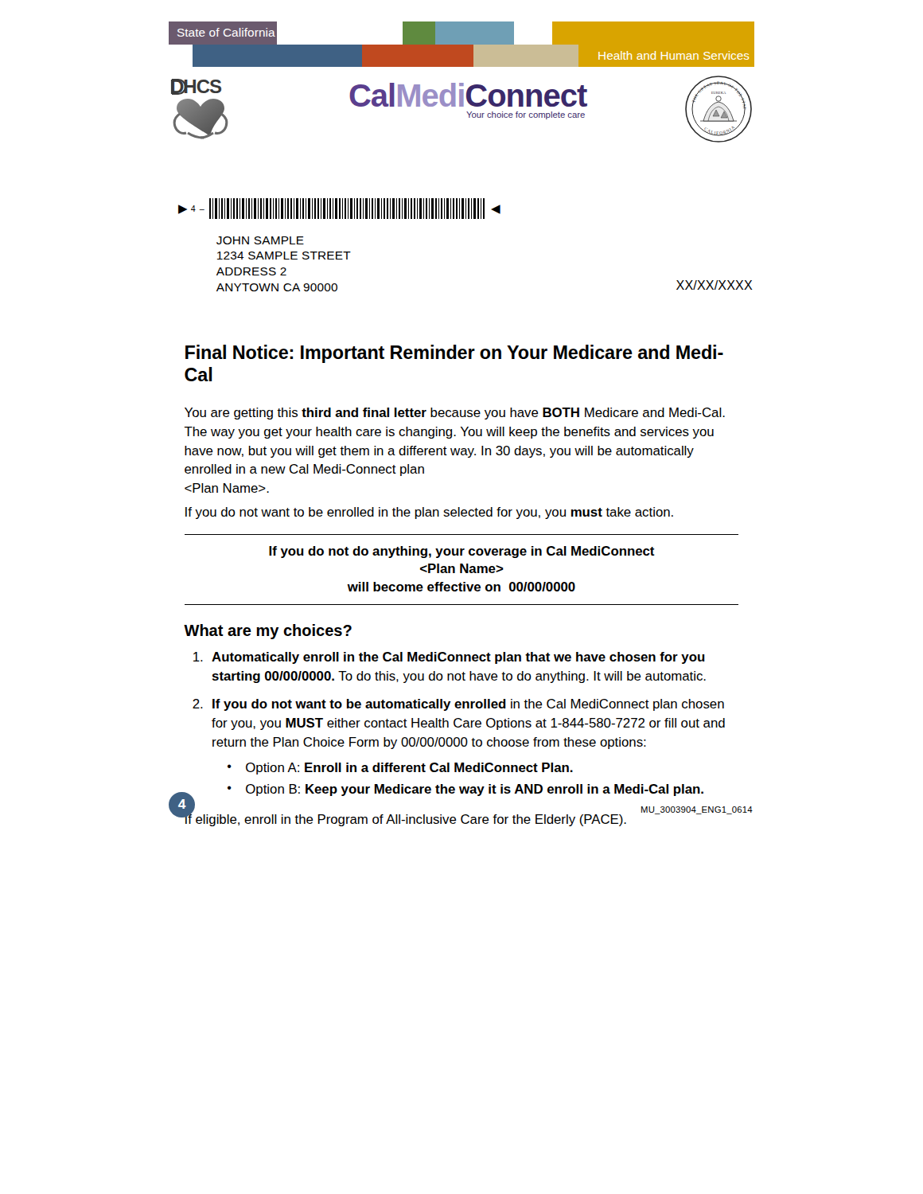State of California
Health and Human Services
DHCS
Cal Medi Connect
Your choice for complete care
THE GREAT SEAL OF THE STATE OF CALIFORNIA EUREKA
▶ 4– ◀
JOHN SAMPLE
1234 SAMPLE STREET
ADDRESS 2
ANYTOWN CA 90000
XX/XX/XXXX
Final Notice: Important Reminder on Your Medicare and Medi-Cal
You are getting this third and final letter because you have BOTH Medicare and Medi-Cal. The way you get your health care is changing. You will keep the benefits and services you have now, but you will get them in a different way. In 30 days, you will be automatically enrolled in a new Cal Medi-Connect plan
<Plan Name>.
If you do not want to be enrolled in the plan selected for you, you must take action.
If you do not do anything, your coverage in Cal MediConnect
<Plan Name>
will become effective on 00/00/0000
What are my choices?
Automatically enroll in the Cal MediConnect plan that we have chosen for you starting 00/00/0000. To do this, you do not have to do anything. It will be automatic.
If you do not want to be automatically enrolled in the Cal MediConnect plan chosen for you, you MUST either contact Health Care Options at 1-844-580-7272 or fill out and return the Plan Choice Form by 00/00/0000 to choose from these options:
Option A: Enroll in a different Cal MediConnect Plan.
Option B: Keep your Medicare the way it is AND enroll in a Medi-Cal plan.
If eligible, enroll in the Program of All-inclusive Care for the Elderly (PACE).
4
MU_3003904_ENG1_0614